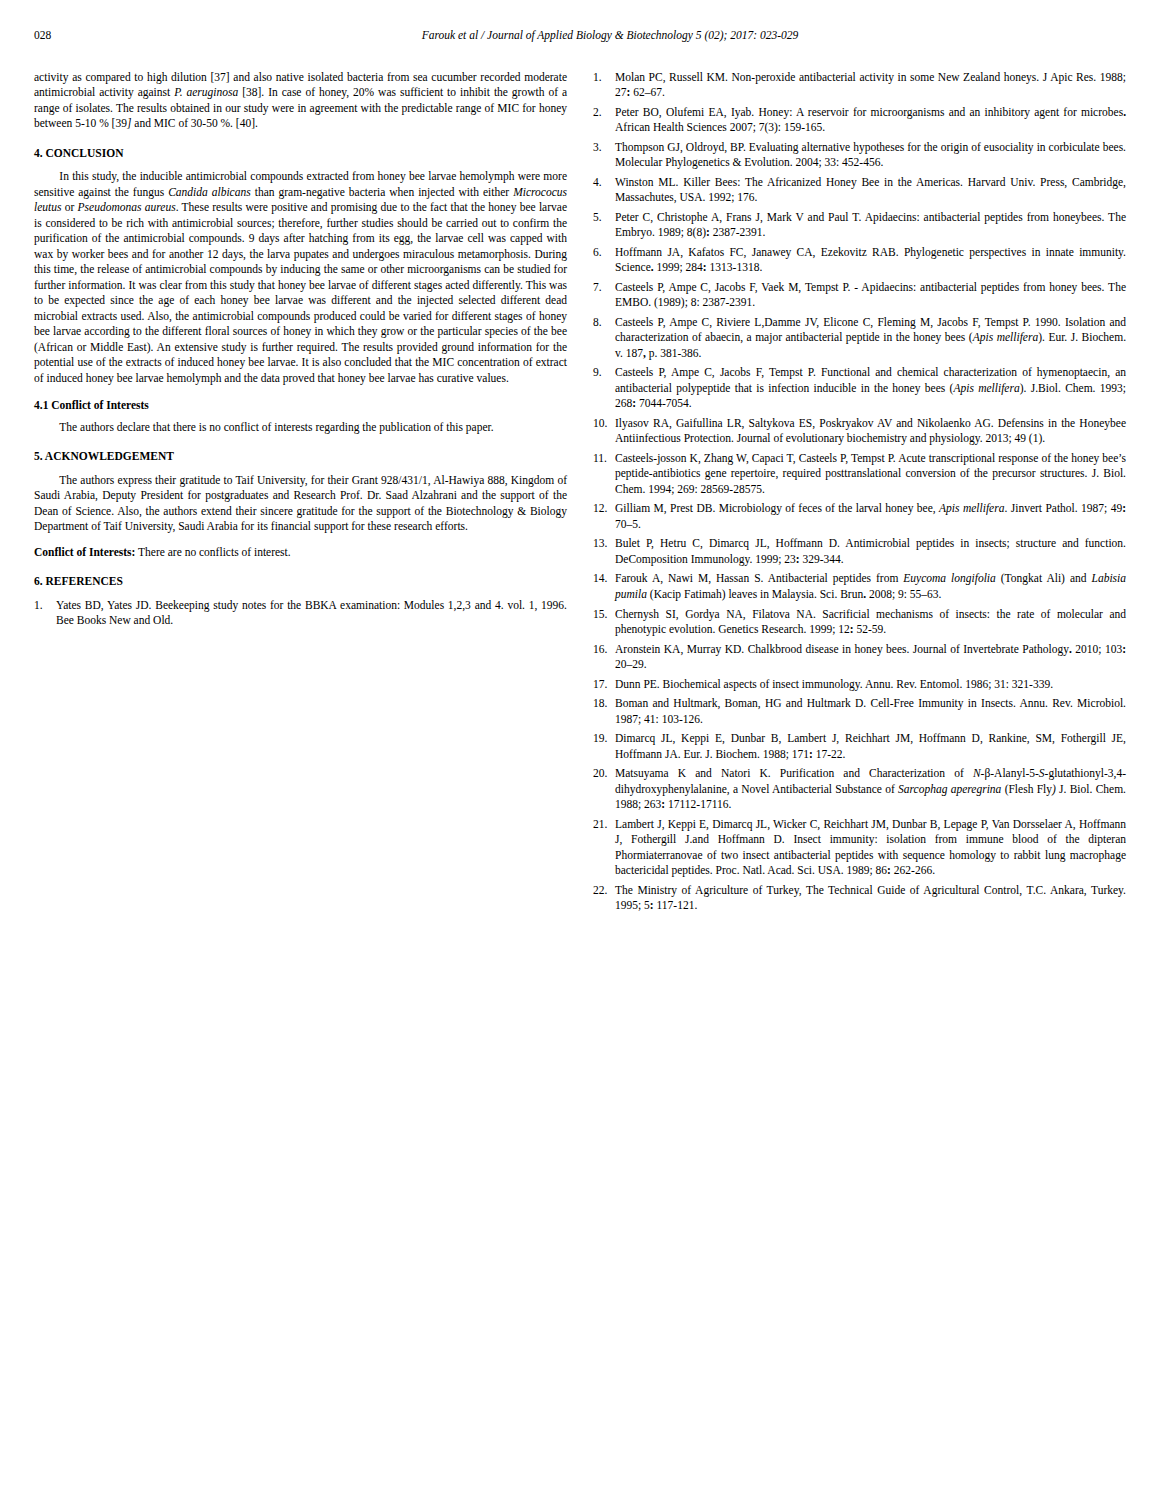028
Farouk et al / Journal of Applied Biology & Biotechnology 5 (02); 2017: 023-029
activity as compared to high dilution [37] and also native isolated bacteria from sea cucumber recorded moderate antimicrobial activity against P. aeruginosa [38]. In case of honey, 20% was sufficient to inhibit the growth of a range of isolates. The results obtained in our study were in agreement with the predictable range of MIC for honey between 5-10 % [39] and MIC of 30-50 %. [40].
4. CONCLUSION
In this study, the inducible antimicrobial compounds extracted from honey bee larvae hemolymph were more sensitive against the fungus Candida albicans than gram-negative bacteria when injected with either Micrococus leutus or Pseudomonas aureus. These results were positive and promising due to the fact that the honey bee larvae is considered to be rich with antimicrobial sources; therefore, further studies should be carried out to confirm the purification of the antimicrobial compounds. 9 days after hatching from its egg, the larvae cell was capped with wax by worker bees and for another 12 days, the larva pupates and undergoes miraculous metamorphosis. During this time, the release of antimicrobial compounds by inducing the same or other microorganisms can be studied for further information. It was clear from this study that honey bee larvae of different stages acted differently. This was to be expected since the age of each honey bee larvae was different and the injected selected different dead microbial extracts used. Also, the antimicrobial compounds produced could be varied for different stages of honey bee larvae according to the different floral sources of honey in which they grow or the particular species of the bee (African or Middle East). An extensive study is further required. The results provided ground information for the potential use of the extracts of induced honey bee larvae. It is also concluded that the MIC concentration of extract of induced honey bee larvae hemolymph and the data proved that honey bee larvae has curative values.
4.1 Conflict of Interests
The authors declare that there is no conflict of interests regarding the publication of this paper.
5. ACKNOWLEDGEMENT
The authors express their gratitude to Taif University, for their Grant 928/431/1, Al-Hawiya 888, Kingdom of Saudi Arabia, Deputy President for postgraduates and Research Prof. Dr. Saad Alzahrani and the support of the Dean of Science. Also, the authors extend their sincere gratitude for the support of the Biotechnology & Biology Department of Taif University, Saudi Arabia for its financial support for these research efforts.
Conflict of Interests: There are no conflicts of interest.
6. REFERENCES
Yates BD, Yates JD. Beekeeping study notes for the BBKA examination: Modules 1,2,3 and 4. vol. 1, 1996. Bee Books New and Old.
Molan PC, Russell KM. Non-peroxide antibacterial activity in some New Zealand honeys. J Apic Res. 1988; 27: 62–67.
Peter BO, Olufemi EA, Iyab. Honey: A reservoir for microorganisms and an inhibitory agent for microbes. African Health Sciences 2007; 7(3): 159-165.
Thompson GJ, Oldroyd, BP. Evaluating alternative hypotheses for the origin of eusociality in corbiculate bees. Molecular Phylogenetics & Evolution. 2004; 33: 452-456.
Winston ML. Killer Bees: The Africanized Honey Bee in the Americas. Harvard Univ. Press, Cambridge, Massachutes, USA. 1992; 176.
Peter C, Christophe A, Frans J, Mark V and Paul T. Apidaecins: antibacterial peptides from honeybees. The Embryo. 1989; 8(8): 2387-2391.
Hoffmann JA, Kafatos FC, Janawey CA, Ezekovitz RAB. Phylogenetic perspectives in innate immunity. Science. 1999; 284: 1313-1318.
Casteels P, Ampe C, Jacobs F, Vaek M, Tempst P. - Apidaecins: antibacterial peptides from honey bees. The EMBO. (1989); 8: 2387-2391.
Casteels P, Ampe C, Riviere L,Damme JV, Elicone C, Fleming M, Jacobs F, Tempst P. 1990. Isolation and characterization of abaecin, a major antibacterial peptide in the honey bees (Apis mellifera). Eur. J. Biochem. v. 187, p. 381-386.
Casteels P, Ampe C, Jacobs F, Tempst P. Functional and chemical characterization of hymenoptaecin, an antibacterial polypeptide that is infection inducible in the honey bees (Apis mellifera). J.Biol. Chem. 1993; 268: 7044-7054.
Ilyasov RA, Gaifullina LR, Saltykova ES, Poskryakov AV and Nikolaenko AG. Defensins in the Honeybee Antiinfectious Protection. Journal of evolutionary biochemistry and physiology. 2013; 49 (1).
Casteels-josson K, Zhang W, Capaci T, Casteels P, Tempst P. Acute transcriptional response of the honey bee’s peptide-antibiotics gene repertoire, required posttranslational conversion of the precursor structures. J. Biol. Chem. 1994; 269: 28569-28575.
Gilliam M, Prest DB. Microbiology of feces of the larval honey bee, Apis mellifera. Jinvert Pathol. 1987; 49: 70–5.
Bulet P, Hetru C, Dimarcq JL, Hoffmann D. Antimicrobial peptides in insects; structure and function. DeComposition Immunology. 1999; 23: 329-344.
Farouk A, Nawi M, Hassan S. Antibacterial peptides from Euycoma longifolia (Tongkat Ali) and Labisia pumila (Kacip Fatimah) leaves in Malaysia. Sci. Brun. 2008; 9: 55–63.
Chernysh SI, Gordya NA, Filatova NA. Sacrificial mechanisms of insects: the rate of molecular and phenotypic evolution. Genetics Research. 1999; 12: 52-59.
Aronstein KA, Murray KD. Chalkbrood disease in honey bees. Journal of Invertebrate Pathology. 2010; 103: 20–29.
Dunn PE. Biochemical aspects of insect immunology. Annu. Rev. Entomol. 1986; 31: 321-339.
Boman and Hultmark, Boman, HG and Hultmark D. Cell-Free Immunity in Insects. Annu. Rev. Microbiol. 1987; 41: 103-126.
Dimarcq JL, Keppi E, Dunbar B, Lambert J, Reichhart JM, Hoffmann D, Rankine, SM, Fothergill JE, Hoffmann JA. Eur. J. Biochem. 1988; 171: 17-22.
Matsuyama K and Natori K. Purification and Characterization of N-β-Alanyl-5-S-glutathionyl-3,4-dihydroxyphenylalanine, a Novel Antibacterial Substance of Sarcophag aperegrina (Flesh Fly) J. Biol. Chem. 1988; 263: 17112-17116.
Lambert J, Keppi E, Dimarcq JL, Wicker C, Reichhart JM, Dunbar B, Lepage P, Van Dorsselaer A, Hoffmann J, Fothergill J.and Hoffmann D. Insect immunity: isolation from immune blood of the dipteran Phormiaterranovae of two insect antibacterial peptides with sequence homology to rabbit lung macrophage bactericidal peptides. Proc. Natl. Acad. Sci. USA. 1989; 86: 262-266.
The Ministry of Agriculture of Turkey, The Technical Guide of Agricultural Control, T.C. Ankara, Turkey. 1995; 5: 117-121.